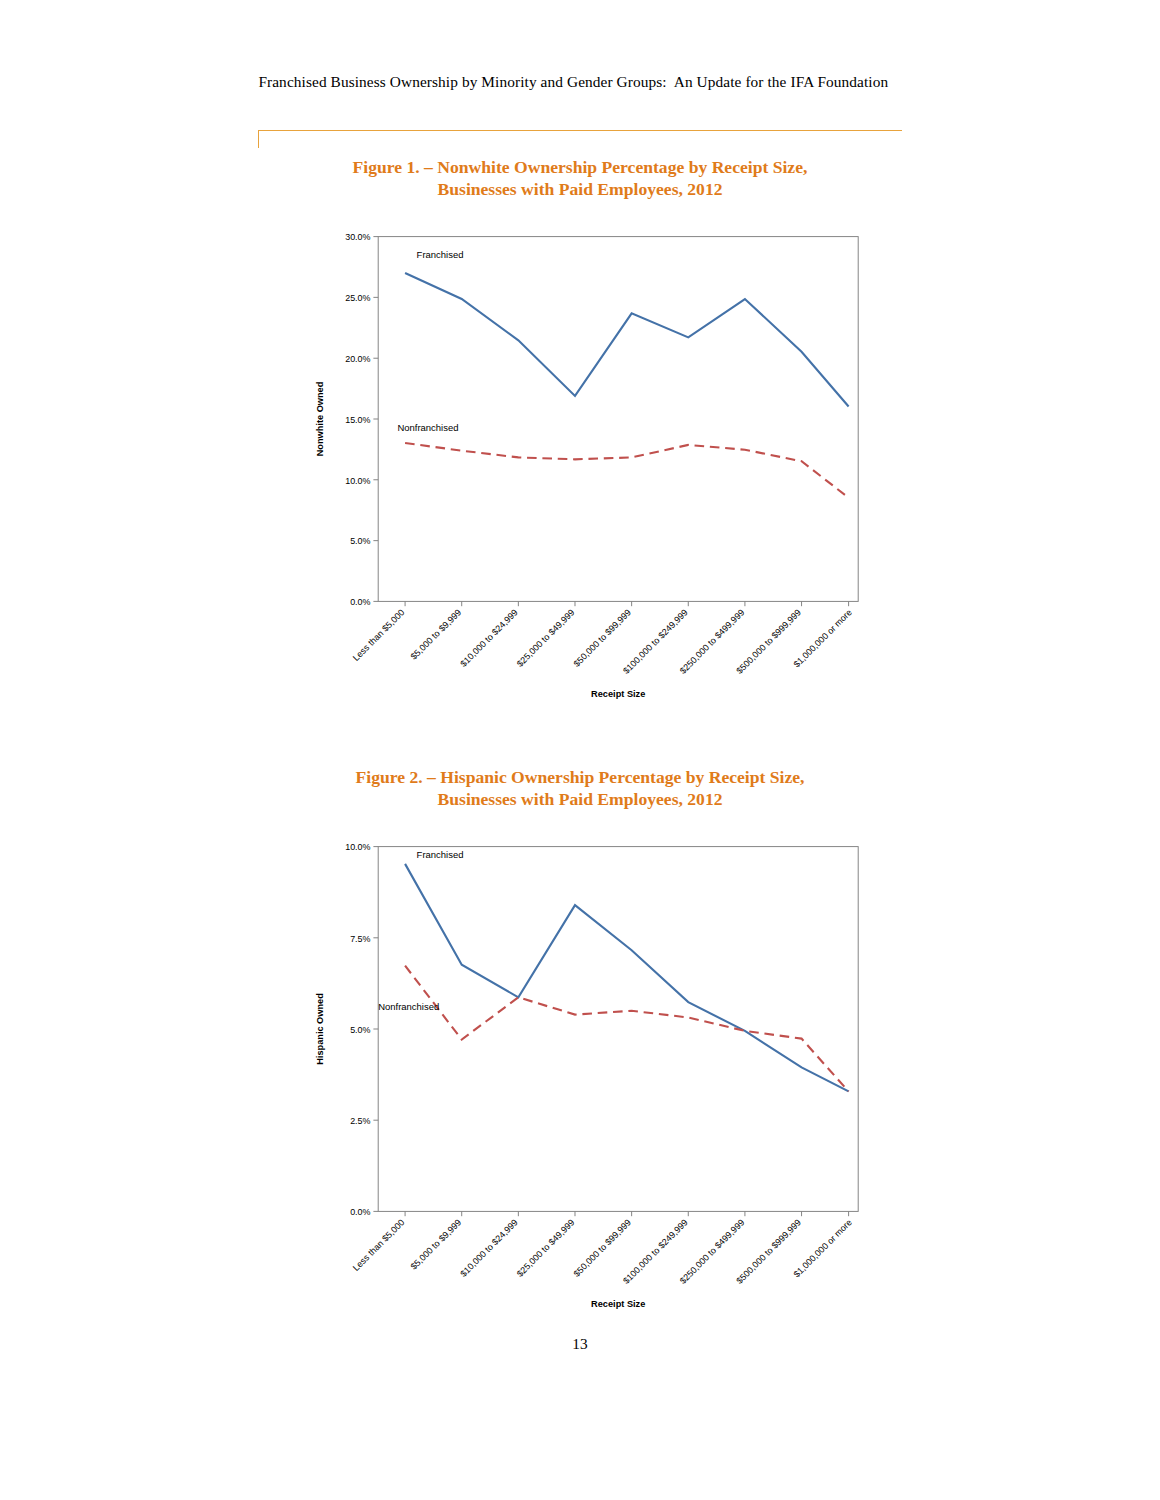Franchised Business Ownership by Minority and Gender Groups: An Update for the IFA Foundation
Figure 1. – Nonwhite Ownership Percentage by Receipt Size,
Businesses with Paid Employees, 2012
30.0% 25.0% 20.0% 15.0% 10.0% 5.0% 0.0% Nonwhite Owned Less than $5,000 $5,000 to $9,999 $10,000 to $24,999 $25,000 to $49,999 $50,000 to $99,999 $100,000 to $249,999 $250,000 to $499,999 $500,000 to $999,999 $1,000,000 or more Receipt Size Franchised Nonfranchised
Figure 2. – Hispanic Ownership Percentage by Receipt Size,
Businesses with Paid Employees, 2012
10.0% 7.5% 5.0% 2.5% 0.0% Hispanic Owned Less than $5,000 $5,000 to $9,999 $10,000 to $24,999 $25,000 to $49,999 $50,000 to $99,999 $100,000 to $249,999 $250,000 to $499,999 $500,000 to $999,999 $1,000,000 or more Receipt Size Franchised Nonfranchised
13